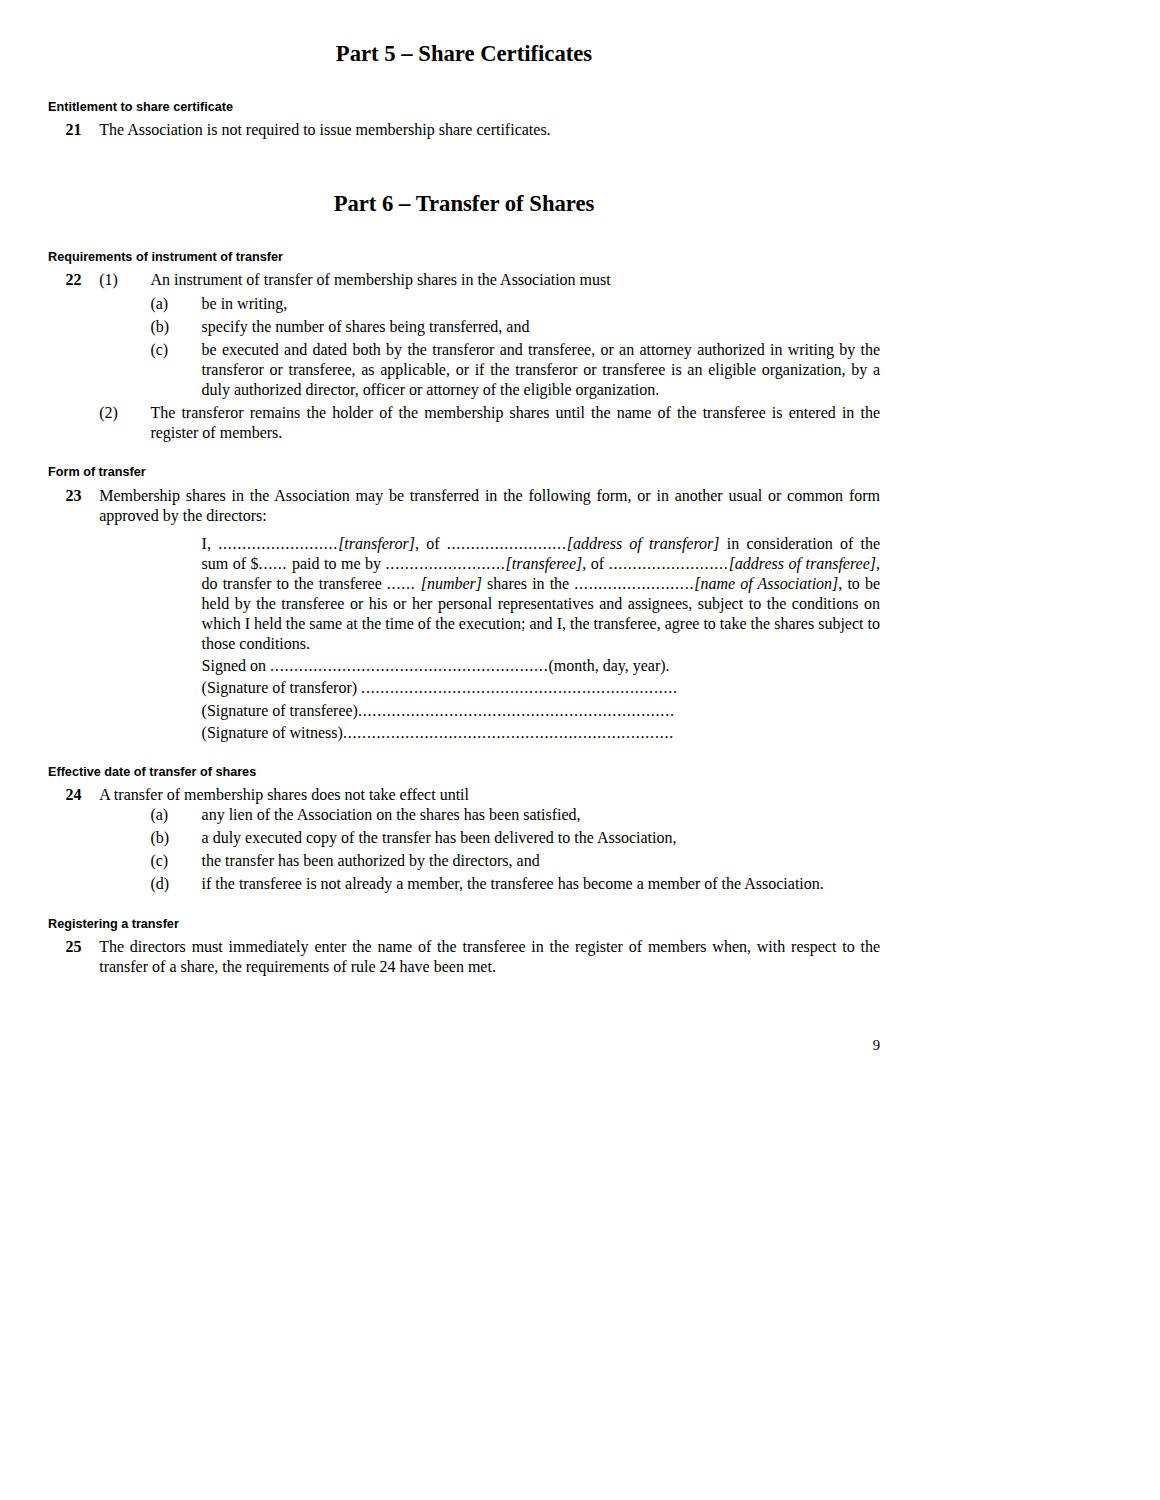Part 5 – Share Certificates
Entitlement to share certificate
21
The Association is not required to issue membership share certificates.
Part 6 – Transfer of Shares
Requirements of instrument of transfer
22
(1)
An instrument of transfer of membership shares in the Association must
(a)
be in writing,
(b)
specify the number of shares being transferred, and
(c)
be executed and dated both by the transferor and transferee, or an attorney authorized in writing by the transferor or transferee, as applicable, or if the transferor or transferee is an eligible organization, by a duly authorized director, officer or attorney of the eligible organization.
(2)
The transferor remains the holder of the membership shares until the name of the transferee is entered in the register of members.
Form of transfer
23
Membership shares in the Association may be transferred in the following form, or in another usual or common form approved by the directors:
I, .........................[transferor], of .........................[address of transferor] in consideration of the sum of $...... paid to me by .........................[transferee], of .........................[address of transferee], do transfer to the transferee ...... [number] shares in the .........................[name of Association], to be held by the transferee or his or her personal representatives and assignees, subject to the conditions on which I held the same at the time of the execution; and I, the transferee, agree to take the shares subject to those conditions.
Signed on ..........................................................(month, day, year).
(Signature of transferor) ..................................................................
(Signature of transferee)..................................................................
(Signature of witness).....................................................................
Effective date of transfer of shares
24
A transfer of membership shares does not take effect until
(a)
any lien of the Association on the shares has been satisfied,
(b)
a duly executed copy of the transfer has been delivered to the Association,
(c)
the transfer has been authorized by the directors, and
(d)
if the transferee is not already a member, the transferee has become a member of the Association.
Registering a transfer
25
The directors must immediately enter the name of the transferee in the register of members when, with respect to the transfer of a share, the requirements of rule 24 have been met.
9